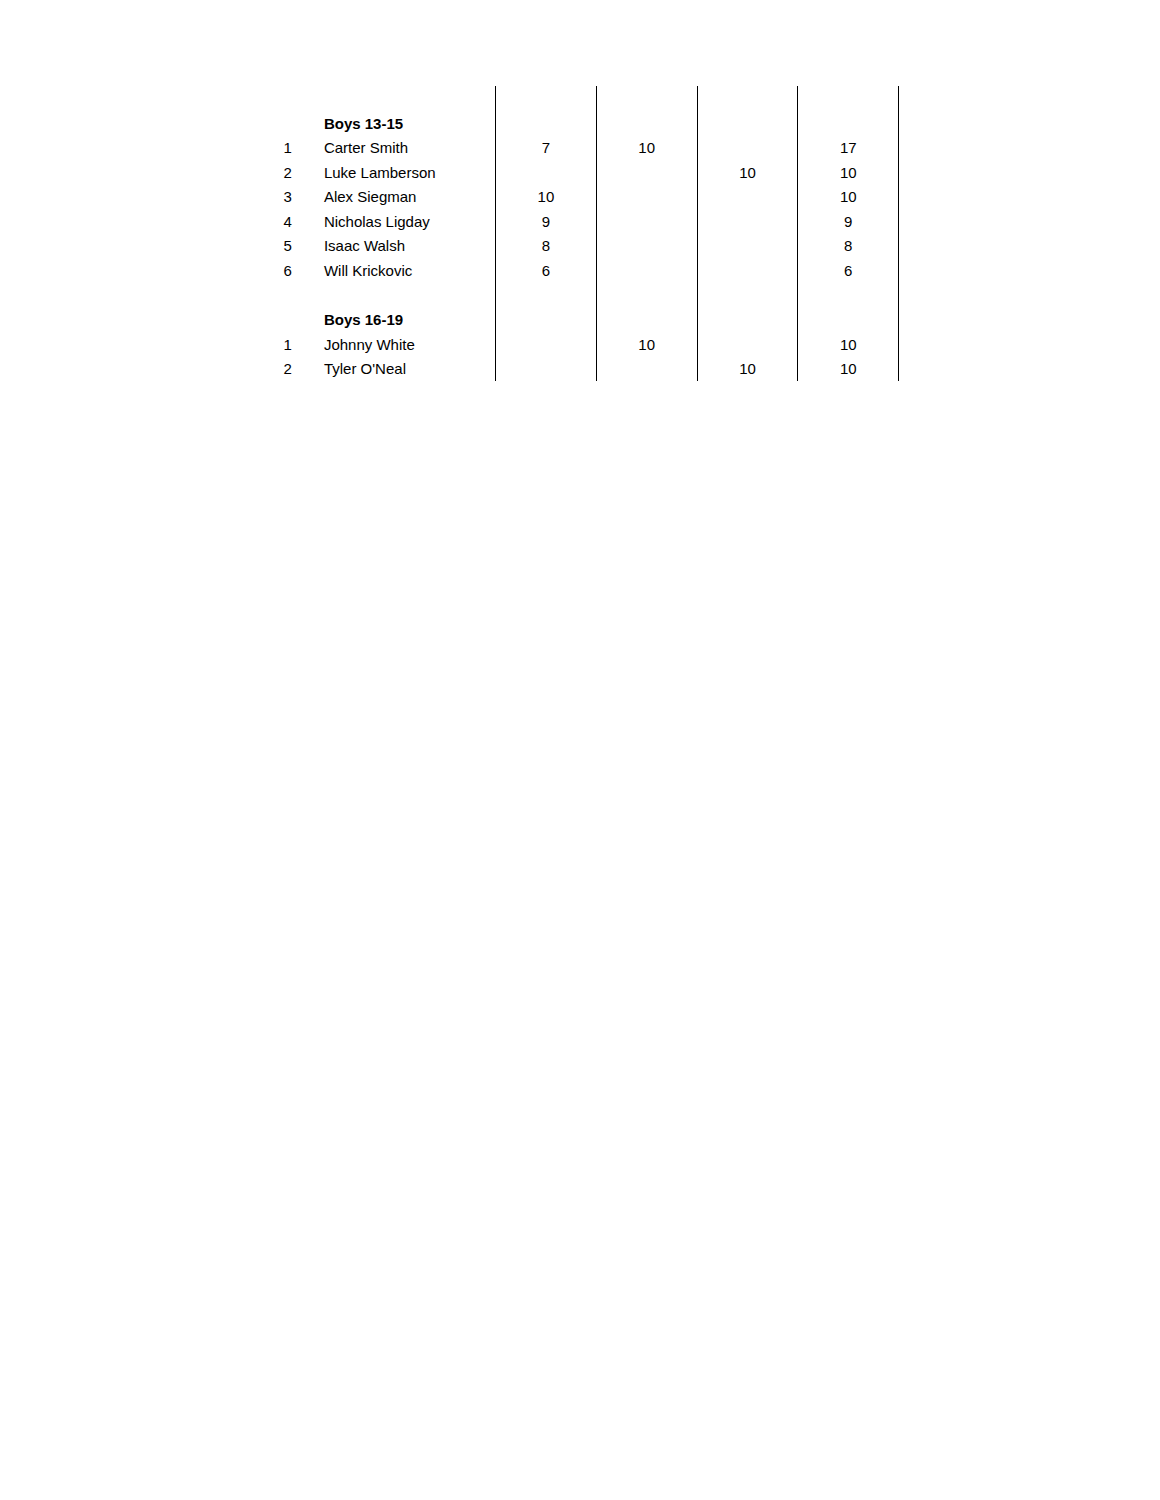| | Boys 13-15 | | | | | |
| 1 | Carter Smith | 7 | 10 | | 17 | |
| 2 | Luke Lamberson | | | 10 | 10 | |
| 3 | Alex Siegman | 10 | | | 10 | |
| 4 | Nicholas Ligday | 9 | | | 9 | |
| 5 | Isaac Walsh | 8 | | | 8 | |
| 6 | Will Krickovic | 6 | | | 6 | |
| | Boys 16-19 | | | | | |
| 1 | Johnny White | | 10 | | 10 | |
| 2 | Tyler O'Neal | | | 10 | 10 | |